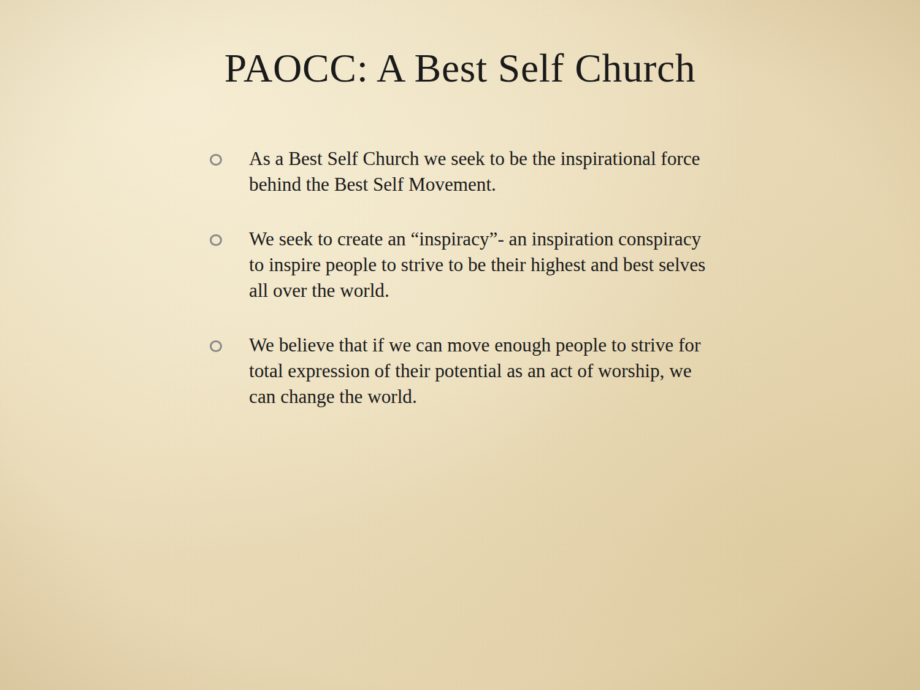PAOCC: A Best Self Church
As a Best Self Church we seek to be the inspirational force behind the Best Self Movement.
We seek to create an “inspiracy”- an inspiration conspiracy to inspire people to strive to be their highest and best selves all over the world.
We believe that if we can move enough people to strive for total expression of their potential as an act of worship, we can change the world.